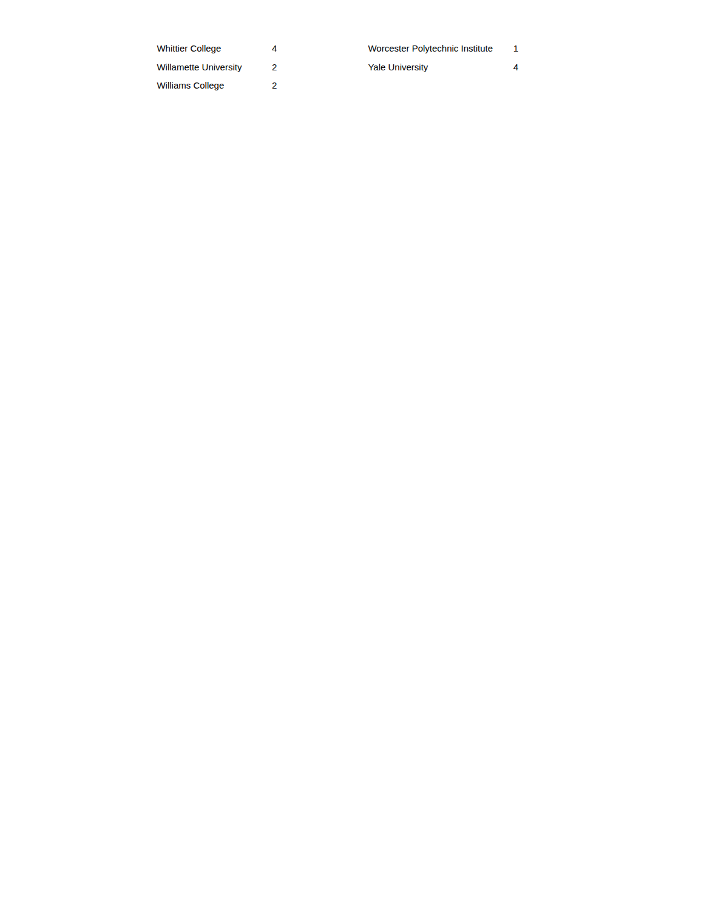| Whittier College | 4 |
| Willamette University | 2 |
| Williams College | 2 |
| Worcester Polytechnic Institute | 1 |
| Yale University | 4 |